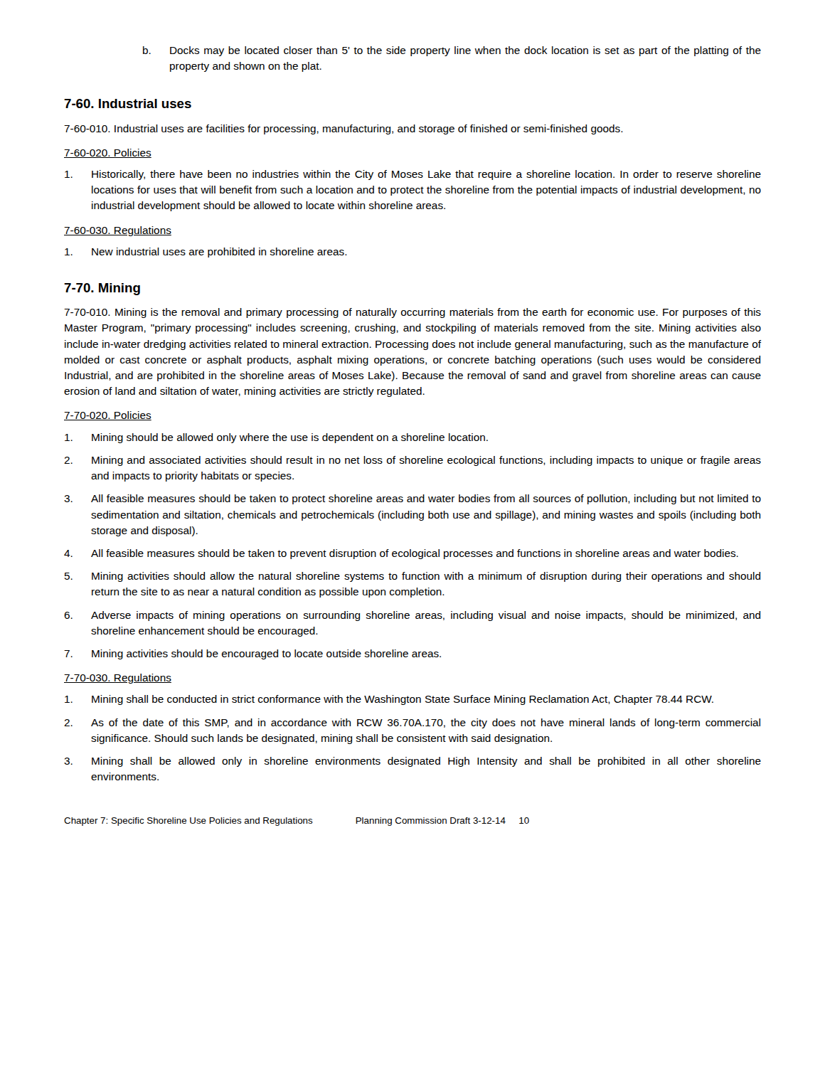b. Docks may be located closer than 5' to the side property line when the dock location is set as part of the platting of the property and shown on the plat.
7-60. Industrial uses
7-60-010. Industrial uses are facilities for processing, manufacturing, and storage of finished or semi-finished goods.
7-60-020. Policies
Historically, there have been no industries within the City of Moses Lake that require a shoreline location. In order to reserve shoreline locations for uses that will benefit from such a location and to protect the shoreline from the potential impacts of industrial development, no industrial development should be allowed to locate within shoreline areas.
7-60-030. Regulations
New industrial uses are prohibited in shoreline areas.
7-70. Mining
7-70-010. Mining is the removal and primary processing of naturally occurring materials from the earth for economic use. For purposes of this Master Program, "primary processing" includes screening, crushing, and stockpiling of materials removed from the site. Mining activities also include in-water dredging activities related to mineral extraction. Processing does not include general manufacturing, such as the manufacture of molded or cast concrete or asphalt products, asphalt mixing operations, or concrete batching operations (such uses would be considered Industrial, and are prohibited in the shoreline areas of Moses Lake). Because the removal of sand and gravel from shoreline areas can cause erosion of land and siltation of water, mining activities are strictly regulated.
7-70-020. Policies
Mining should be allowed only where the use is dependent on a shoreline location.
Mining and associated activities should result in no net loss of shoreline ecological functions, including impacts to unique or fragile areas and impacts to priority habitats or species.
All feasible measures should be taken to protect shoreline areas and water bodies from all sources of pollution, including but not limited to sedimentation and siltation, chemicals and petrochemicals (including both use and spillage), and mining wastes and spoils (including both storage and disposal).
All feasible measures should be taken to prevent disruption of ecological processes and functions in shoreline areas and water bodies.
Mining activities should allow the natural shoreline systems to function with a minimum of disruption during their operations and should return the site to as near a natural condition as possible upon completion.
Adverse impacts of mining operations on surrounding shoreline areas, including visual and noise impacts, should be minimized, and shoreline enhancement should be encouraged.
Mining activities should be encouraged to locate outside shoreline areas.
7-70-030. Regulations
Mining shall be conducted in strict conformance with the Washington State Surface Mining Reclamation Act, Chapter 78.44 RCW.
As of the date of this SMP, and in accordance with RCW 36.70A.170, the city does not have mineral lands of long-term commercial significance. Should such lands be designated, mining shall be consistent with said designation.
Mining shall be allowed only in shoreline environments designated High Intensity and shall be prohibited in all other shoreline environments.
Chapter 7: Specific Shoreline Use Policies and Regulations Planning Commission Draft 3-12-14 10